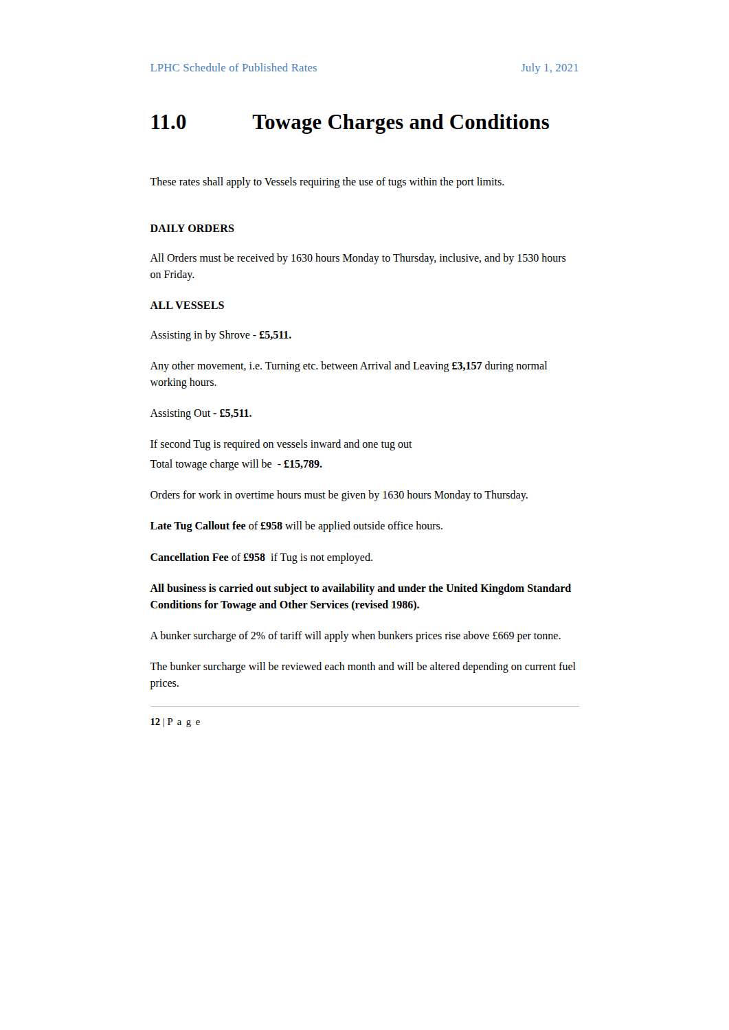LPHC Schedule of Published Rates
July 1, 2021
11.0 Towage Charges and Conditions
These rates shall apply to Vessels requiring the use of tugs within the port limits.
DAILY ORDERS
All Orders must be received by 1630 hours Monday to Thursday, inclusive, and by 1530 hours on Friday.
ALL VESSELS
Assisting in by Shrove - £5,511.
Any other movement, i.e. Turning etc. between Arrival and Leaving £3,157 during normal working hours.
Assisting Out - £5,511.
If second Tug is required on vessels inward and one tug out
Total towage charge will be - £15,789.
Orders for work in overtime hours must be given by 1630 hours Monday to Thursday.
Late Tug Callout fee of £958 will be applied outside office hours.
Cancellation Fee of £958 if Tug is not employed.
All business is carried out subject to availability and under the United Kingdom Standard Conditions for Towage and Other Services (revised 1986).
A bunker surcharge of 2% of tariff will apply when bunkers prices rise above £669 per tonne.
The bunker surcharge will be reviewed each month and will be altered depending on current fuel prices.
12 | P a g e